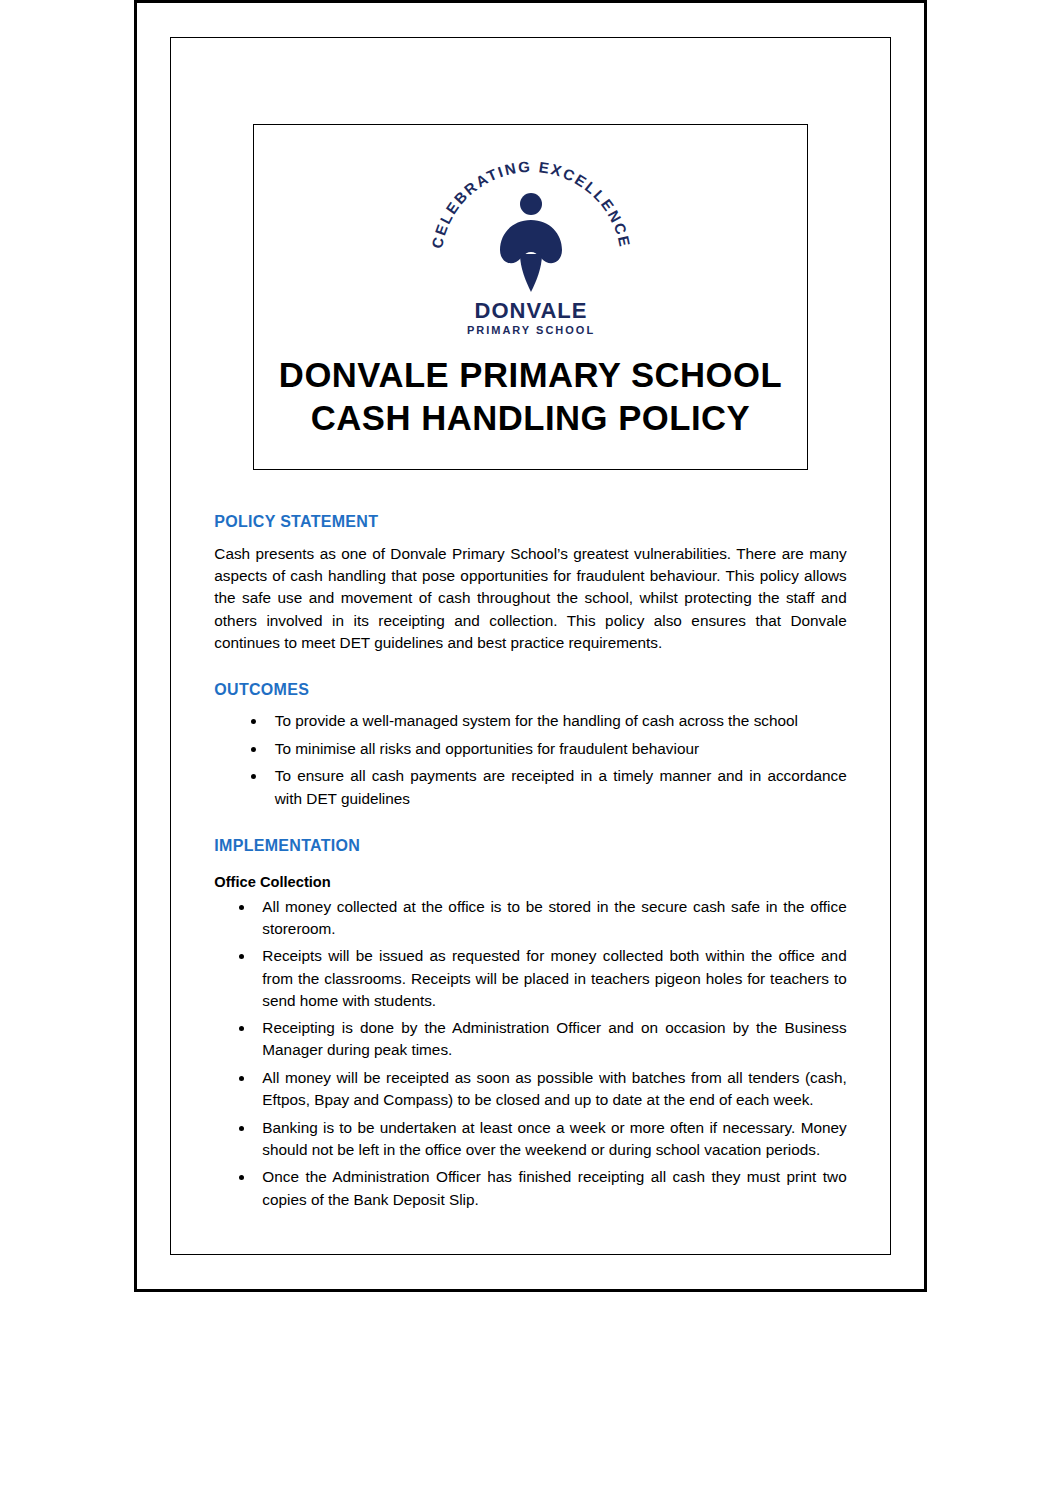CELEBRATING EXCELLENCE DONVALE PRIMARY SCHOOL
DONVALE PRIMARY SCHOOL
CASH HANDLING POLICY
POLICY STATEMENT
Cash presents as one of Donvale Primary School’s greatest vulnerabilities. There are many aspects of cash handling that pose opportunities for fraudulent behaviour. This policy allows the safe use and movement of cash throughout the school, whilst protecting the staff and others involved in its receipting and collection. This policy also ensures that Donvale continues to meet DET guidelines and best practice requirements.
OUTCOMES
To provide a well-managed system for the handling of cash across the school
To minimise all risks and opportunities for fraudulent behaviour
To ensure all cash payments are receipted in a timely manner and in accordance with DET guidelines
IMPLEMENTATION
Office Collection
All money collected at the office is to be stored in the secure cash safe in the office storeroom.
Receipts will be issued as requested for money collected both within the office and from the classrooms. Receipts will be placed in teachers pigeon holes for teachers to send home with students.
Receipting is done by the Administration Officer and on occasion by the Business Manager during peak times.
All money will be receipted as soon as possible with batches from all tenders (cash, Eftpos, Bpay and Compass) to be closed and up to date at the end of each week.
Banking is to be undertaken at least once a week or more often if necessary. Money should not be left in the office over the weekend or during school vacation periods.
Once the Administration Officer has finished receipting all cash they must print two copies of the Bank Deposit Slip.